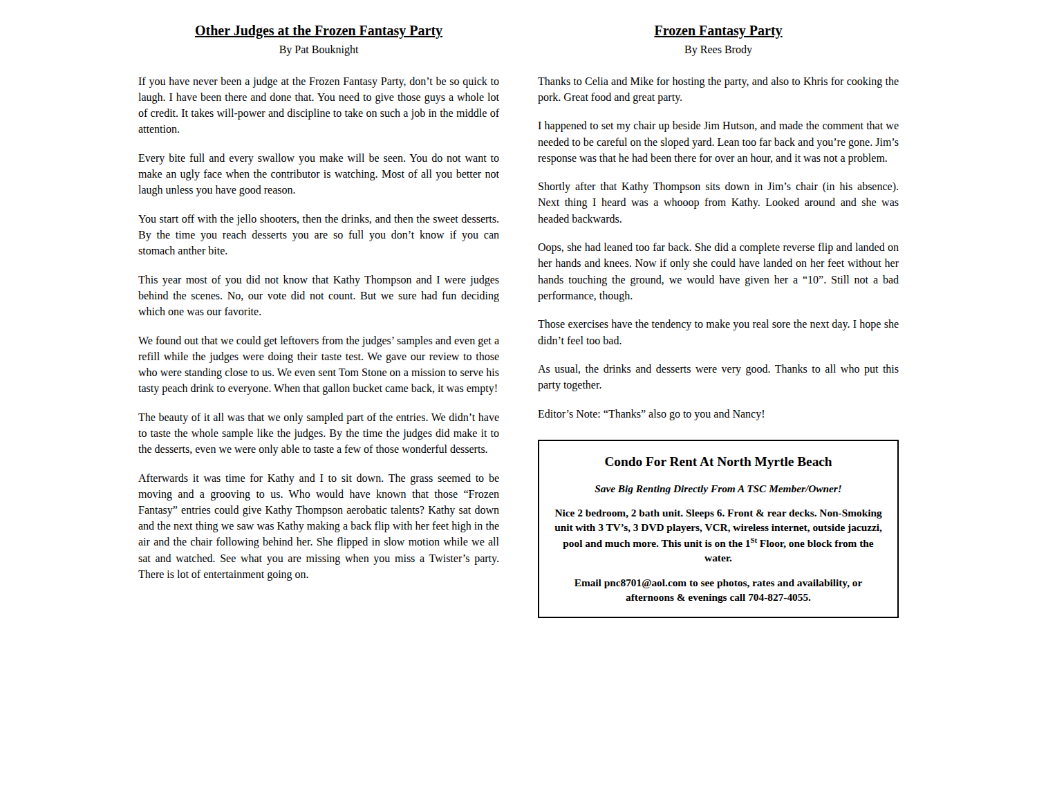Other Judges at the Frozen Fantasy Party
By Pat Bouknight
If you have never been a judge at the Frozen Fantasy Party, don’t be so quick to laugh. I have been there and done that. You need to give those guys a whole lot of credit. It takes will-power and discipline to take on such a job in the middle of attention.
Every bite full and every swallow you make will be seen. You do not want to make an ugly face when the contributor is watching. Most of all you better not laugh unless you have good reason.
You start off with the jello shooters, then the drinks, and then the sweet desserts. By the time you reach desserts you are so full you don’t know if you can stomach anther bite.
This year most of you did not know that Kathy Thompson and I were judges behind the scenes. No, our vote did not count. But we sure had fun deciding which one was our favorite.
We found out that we could get leftovers from the judges’ samples and even get a refill while the judges were doing their taste test. We gave our review to those who were standing close to us. We even sent Tom Stone on a mission to serve his tasty peach drink to everyone. When that gallon bucket came back, it was empty!
The beauty of it all was that we only sampled part of the entries. We didn’t have to taste the whole sample like the judges. By the time the judges did make it to the desserts, even we were only able to taste a few of those wonderful desserts.
Afterwards it was time for Kathy and I to sit down. The grass seemed to be moving and a grooving to us. Who would have known that those “Frozen Fantasy” entries could give Kathy Thompson aerobatic talents? Kathy sat down and the next thing we saw was Kathy making a back flip with her feet high in the air and the chair following behind her. She flipped in slow motion while we all sat and watched. See what you are missing when you miss a Twister’s party. There is lot of entertainment going on.
Frozen Fantasy Party
By Rees Brody
Thanks to Celia and Mike for hosting the party, and also to Khris for cooking the pork. Great food and great party.
I happened to set my chair up beside Jim Hutson, and made the comment that we needed to be careful on the sloped yard. Lean too far back and you’re gone. Jim’s response was that he had been there for over an hour, and it was not a problem.
Shortly after that Kathy Thompson sits down in Jim’s chair (in his absence). Next thing I heard was a whooop from Kathy. Looked around and she was headed backwards.
Oops, she had leaned too far back. She did a complete reverse flip and landed on her hands and knees. Now if only she could have landed on her feet without her hands touching the ground, we would have given her a “10”. Still not a bad performance, though.
Those exercises have the tendency to make you real sore the next day. I hope she didn’t feel too bad.
As usual, the drinks and desserts were very good. Thanks to all who put this party together.
Editor’s Note: “Thanks” also go to you and Nancy!
Condo For Rent At North Myrtle Beach
Save Big Renting Directly From A TSC Member/Owner!
Nice 2 bedroom, 2 bath unit. Sleeps 6. Front & rear decks. Non-Smoking unit with 3 TV’s, 3 DVD players, VCR, wireless internet, outside jacuzzi, pool and much more. This unit is on the 1St Floor, one block from the water.
Email pnc8701@aol.com to see photos, rates and availability, or afternoons & evenings call 704-827-4055.